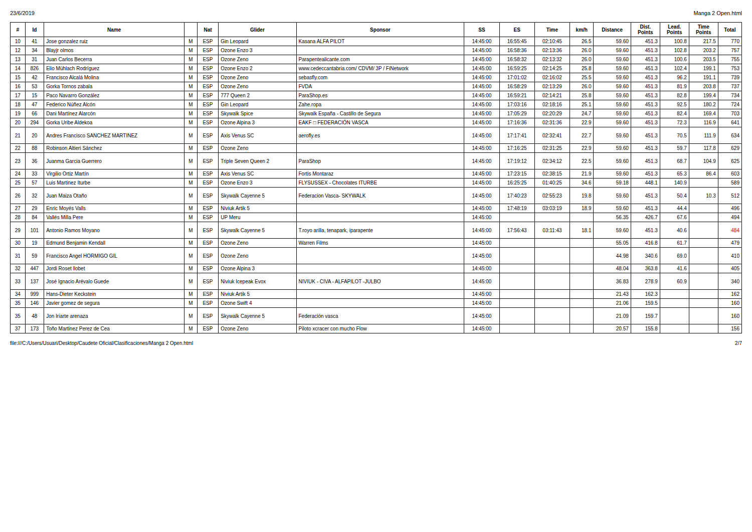23/6/2019 Manga 2 Open.html
| # | Id | Name | | Nat | Glider | Sponsor | SS | ES | Time | km/h | Distance | Dist. Points | Lead. Points | Time Points | Total |
| --- | --- | --- | --- | --- | --- | --- | --- | --- | --- | --- | --- | --- | --- | --- | --- |
| 10 | 41 | Jose gonzalez ruiz | M | ESP | Gin Leopard | Kasana ALFA PILOT | 14:45:00 | 16:55:45 | 02:10:45 | 26.5 | 59.60 | 451.3 | 100.8 | 217.5 | 770 |
| 12 | 34 | Blayjr olmos | M | ESP | Ozone Enzo 3 | | 14:45:00 | 16:58:36 | 02:13:36 | 26.0 | 59.60 | 451.3 | 102.8 | 203.2 | 757 |
| 13 | 31 | Juan Carlos Becerra | M | ESP | Ozone Zeno | Parapentealicante.com | 14:45:00 | 16:58:32 | 02:13:32 | 26.0 | 59.60 | 451.3 | 100.6 | 203.5 | 755 |
| 14 | 826 | Elio Mühlach Rodríguez | M | ESP | Ozone Enzo 2 | www.cedeccantabria.com/ CDVM/ 3P / FiNetwork | 14:45:00 | 16:59:25 | 02:14:25 | 25.8 | 59.60 | 451.3 | 102.4 | 199.1 | 753 |
| 15 | 42 | Francisco Alcalá Molina | M | ESP | Ozone Zeno | sebasfly.com | 14:45:00 | 17:01:02 | 02:16:02 | 25.5 | 59.60 | 451.3 | 96.2 | 191.1 | 739 |
| 16 | 53 | Gorka Tornos zabala | M | ESP | Ozone Zeno | FVDA | 14:45:00 | 16:58:29 | 02:13:29 | 26.0 | 59.60 | 451.3 | 81.9 | 203.8 | 737 |
| 17 | 15 | Paco Navarro González | M | ESP | 777 Queen 2 | ParaShop.es | 14:45:00 | 16:59:21 | 02:14:21 | 25.8 | 59.60 | 451.3 | 82.8 | 199.4 | 734 |
| 18 | 47 | Federico Núñez Alcón | M | ESP | Gin Leopard | Zahe.ropa | 14:45:00 | 17:03:16 | 02:18:16 | 25.1 | 59.60 | 451.3 | 92.5 | 180.2 | 724 |
| 19 | 66 | Dani Martínez Alarcón | M | ESP | Skywalk Spice | Skywalk España - Castillo de Segura | 14:45:00 | 17:05:29 | 02:20:29 | 24.7 | 59.60 | 451.3 | 82.4 | 169.4 | 703 |
| 20 | 294 | Gorka Uribe Aldekoa | M | ESP | Ozone Alpina 3 | EAKF □ FEDERACIÓN VASCA | 14:45:00 | 17:16:36 | 02:31:36 | 22.9 | 59.60 | 451.3 | 72.3 | 116.9 | 641 |
| 21 | 20 | Andres Francisco SANCHEZ MARTINEZ | M | ESP | Axis Venus SC | aerofly.es | 14:45:00 | 17:17:41 | 02:32:41 | 22.7 | 59.60 | 451.3 | 70.5 | 111.9 | 634 |
| 22 | 88 | Robinson Altieri Sánchez | M | ESP | Ozone Zeno | | 14:45:00 | 17:16:25 | 02:31:25 | 22.9 | 59.60 | 451.3 | 59.7 | 117.8 | 629 |
| 23 | 36 | Juanma Garcia Guerrero | M | ESP | Triple Seven Queen 2 | ParaShop | 14:45:00 | 17:19:12 | 02:34:12 | 22.5 | 59.60 | 451.3 | 68.7 | 104.9 | 625 |
| 24 | 33 | Virgilio Ortiz Martín | M | ESP | Axis Venus SC | Fortis Montaraz | 14:45:00 | 17:23:15 | 02:38:15 | 21.9 | 59.60 | 451.3 | 65.3 | 86.4 | 603 |
| 25 | 57 | Luis Martinez Iturbe | M | ESP | Ozone Enzo 3 | FLYSUSSEX - Chocolates ITURBE | 14:45:00 | 16:25:25 | 01:40:25 | 34.6 | 59.18 | 448.1 | 140.9 | | 589 |
| 26 | 32 | Juan Maiza Otaño | M | ESP | Skywalk Cayenne 5 | Federacion Vasca- SKYWALK | 14:45:00 | 17:40:23 | 02:55:23 | 19.8 | 59.60 | 451.3 | 50.4 | 10.3 | 512 |
| 27 | 29 | Enric Moyés Valls | M | ESP | Niviuk Artik 5 | | 14:45:00 | 17:48:19 | 03:03:19 | 18.9 | 59.60 | 451.3 | 44.4 | | 496 |
| 28 | 84 | Vallés Milla Pere | M | ESP | UP Meru | | 14:45:00 | | | | 56.35 | 426.7 | 67.6 | | 494 |
| 29 | 101 | Antonio Ramos Moyano | M | ESP | Skywalk Cayenne 5 | T.royo arilla, tenapark, iparapente | 14:45:00 | 17:56:43 | 03:11:43 | 18.1 | 59.60 | 451.3 | 40.6 | | 484 |
| 30 | 19 | Edmund Benjamin Kendall | M | ESP | Ozone Zeno | Warren Films | 14:45:00 | | | | 55.05 | 416.8 | 61.7 | | 479 |
| 31 | 59 | Francisco Angel HORMIGO GIL | M | ESP | Ozone Zeno | | 14:45:00 | | | | 44.98 | 340.6 | 69.0 | | 410 |
| 32 | 447 | Jordi Roset llobet | M | ESP | Ozone Alpina 3 | | 14:45:00 | | | | 48.04 | 363.8 | 41.6 | | 405 |
| 33 | 137 | José Ignacio Arévalo Guede | M | ESP | Niviuk Icepeak Evox | NIVIUK - CIVA - ALFAPILOT -JULBO | 14:45:00 | | | | 36.83 | 278.9 | 60.9 | | 340 |
| 34 | 999 | Hans-Dieter Keckstein | M | ESP | Niviuk Artik 5 | | 14:45:00 | | | | 21.43 | 162.3 | | | 162 |
| 35 | 146 | Javier gomez de segura | M | ESP | Ozone Swift 4 | | 14:45:00 | | | | 21.06 | 159.5 | | | 160 |
| 35 | 48 | Jon Iriarte arenaza | M | ESP | Skywalk Cayenne 5 | Federación vasca | 14:45:00 | | | | 21.09 | 159.7 | | | 160 |
| 37 | 173 | Toño Martinez Perez de Cea | M | ESP | Ozone Zeno | Piloto xcracer con mucho Flow | 14:45:00 | | | | 20.57 | 155.8 | | | 156 |
file:///C:/Users/Usuari/Desktop/Caudete Oficial/Clasificaciones/Manga 2 Open.html 2/7